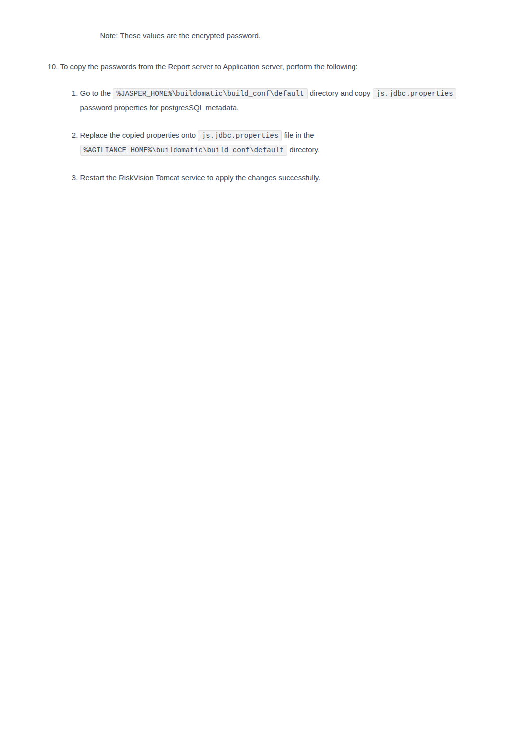Note: These values are the encrypted password.
To copy the passwords from the Report server to Application server, perform the following:
Go to the %JASPER_HOME%\buildomatic\build_conf\default directory and copy js.jdbc.properties password properties for postgresSQL metadata.
Replace the copied properties onto js.jdbc.properties file in the %AGILIANCE_HOME%\buildomatic\build_conf\default directory.
Restart the RiskVision Tomcat service to apply the changes successfully.